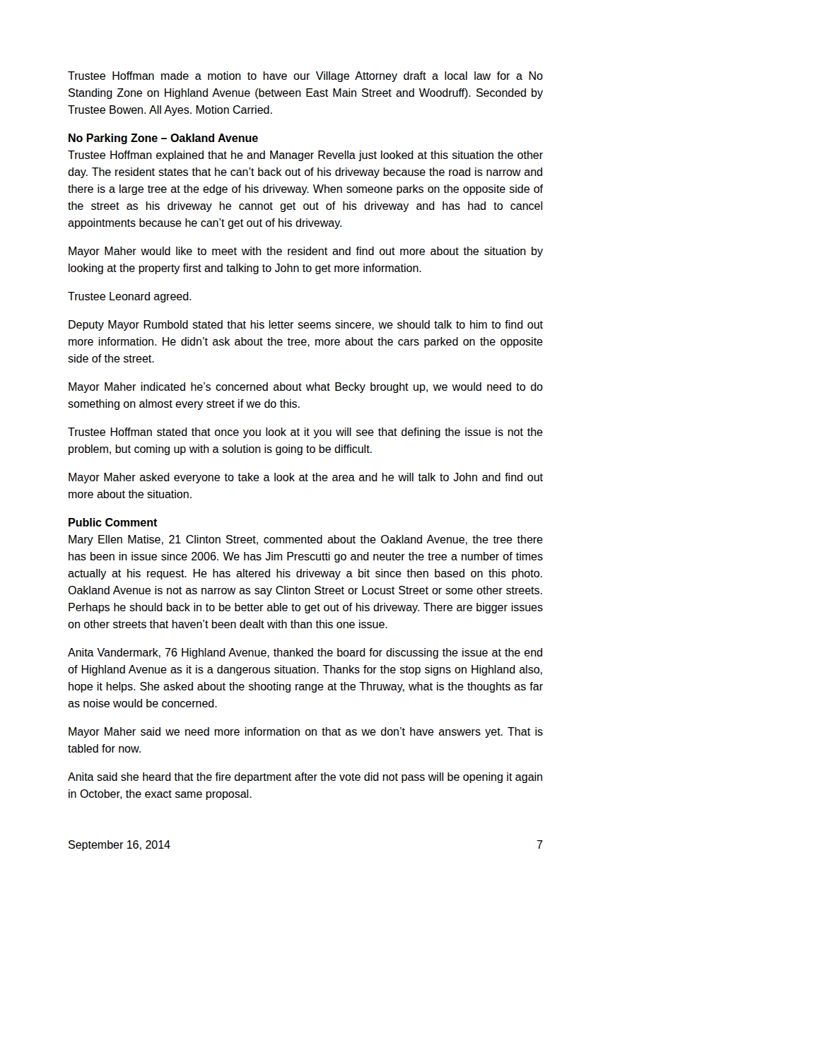Trustee Hoffman made a motion to have our Village Attorney draft a local law for a No Standing Zone on Highland Avenue (between East Main Street and Woodruff). Seconded by Trustee Bowen. All Ayes. Motion Carried.
No Parking Zone – Oakland Avenue
Trustee Hoffman explained that he and Manager Revella just looked at this situation the other day. The resident states that he can’t back out of his driveway because the road is narrow and there is a large tree at the edge of his driveway. When someone parks on the opposite side of the street as his driveway he cannot get out of his driveway and has had to cancel appointments because he can’t get out of his driveway.
Mayor Maher would like to meet with the resident and find out more about the situation by looking at the property first and talking to John to get more information.
Trustee Leonard agreed.
Deputy Mayor Rumbold stated that his letter seems sincere, we should talk to him to find out more information. He didn’t ask about the tree, more about the cars parked on the opposite side of the street.
Mayor Maher indicated he’s concerned about what Becky brought up, we would need to do something on almost every street if we do this.
Trustee Hoffman stated that once you look at it you will see that defining the issue is not the problem, but coming up with a solution is going to be difficult.
Mayor Maher asked everyone to take a look at the area and he will talk to John and find out more about the situation.
Public Comment
Mary Ellen Matise, 21 Clinton Street, commented about the Oakland Avenue, the tree there has been in issue since 2006. We has Jim Prescutti go and neuter the tree a number of times actually at his request. He has altered his driveway a bit since then based on this photo. Oakland Avenue is not as narrow as say Clinton Street or Locust Street or some other streets. Perhaps he should back in to be better able to get out of his driveway. There are bigger issues on other streets that haven’t been dealt with than this one issue.
Anita Vandermark, 76 Highland Avenue, thanked the board for discussing the issue at the end of Highland Avenue as it is a dangerous situation. Thanks for the stop signs on Highland also, hope it helps. She asked about the shooting range at the Thruway, what is the thoughts as far as noise would be concerned.
Mayor Maher said we need more information on that as we don’t have answers yet. That is tabled for now.
Anita said she heard that the fire department after the vote did not pass will be opening it again in October, the exact same proposal.
September 16, 2014 7